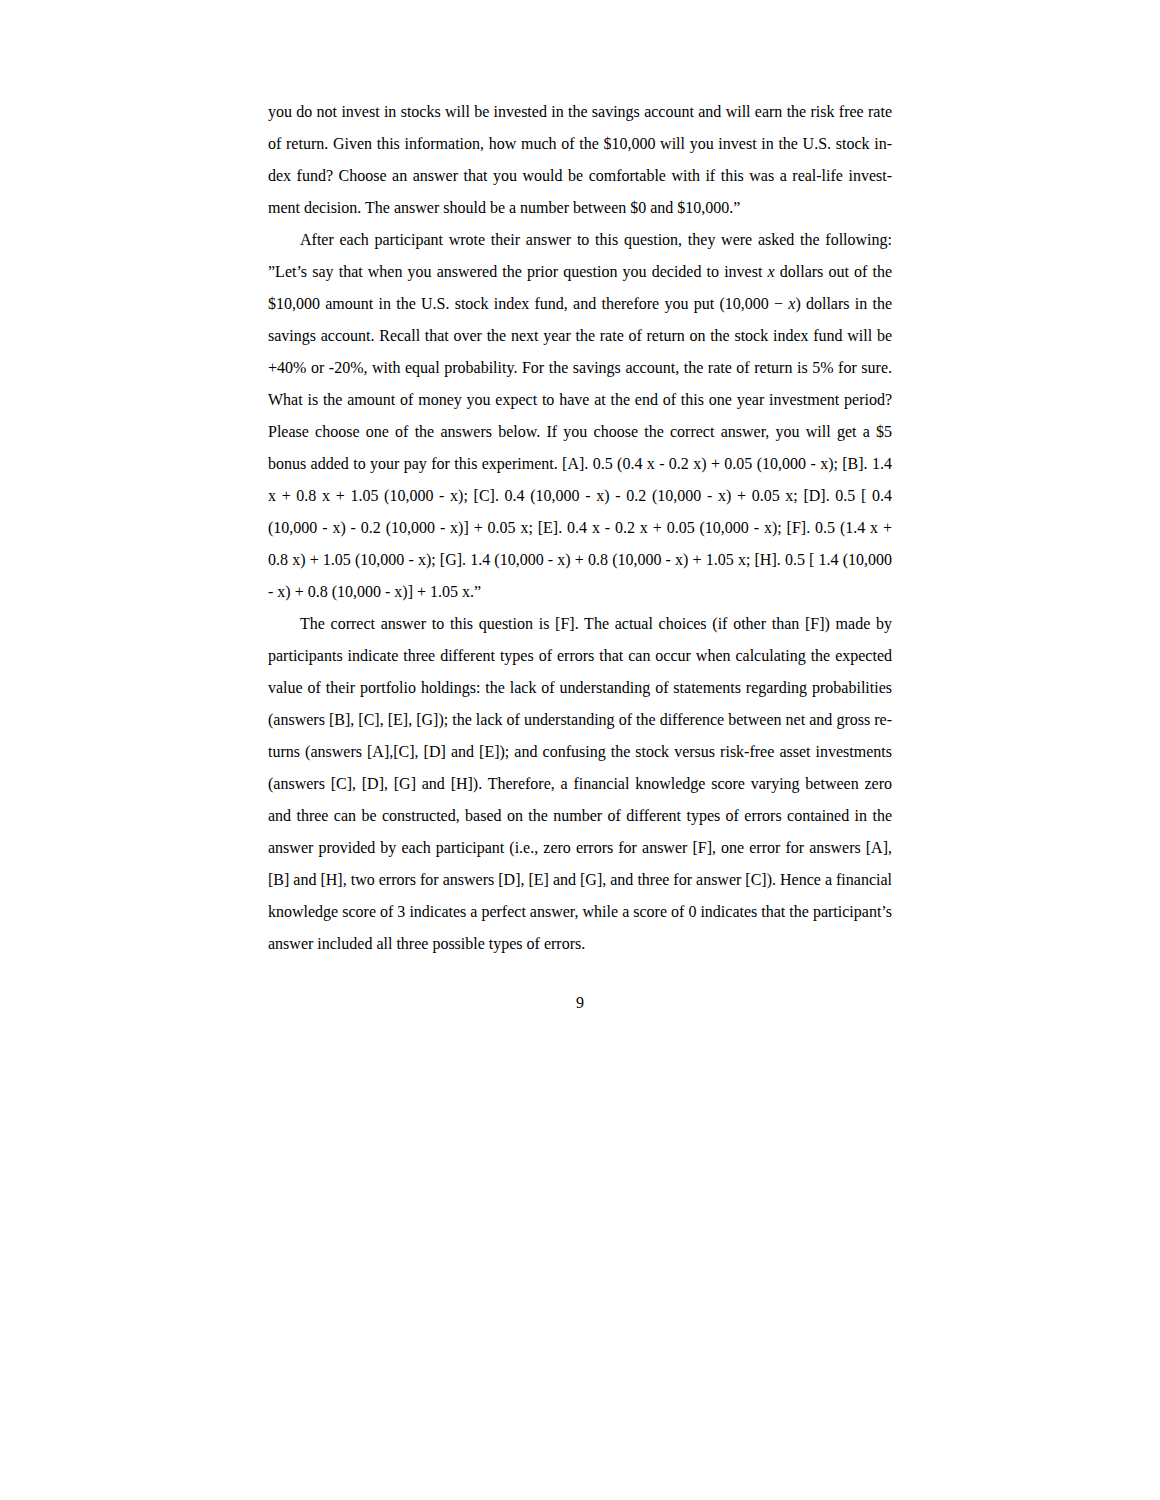you do not invest in stocks will be invested in the savings account and will earn the risk free rate of return. Given this information, how much of the $10,000 will you invest in the U.S. stock index fund? Choose an answer that you would be comfortable with if this was a real-life investment decision. The answer should be a number between $0 and $10,000.”
After each participant wrote their answer to this question, they were asked the following: ”Let’s say that when you answered the prior question you decided to invest x dollars out of the $10,000 amount in the U.S. stock index fund, and therefore you put (10,000 − x) dollars in the savings account. Recall that over the next year the rate of return on the stock index fund will be +40% or -20%, with equal probability. For the savings account, the rate of return is 5% for sure. What is the amount of money you expect to have at the end of this one year investment period? Please choose one of the answers below. If you choose the correct answer, you will get a $5 bonus added to your pay for this experiment. [A]. 0.5 (0.4 x - 0.2 x) + 0.05 (10,000 - x); [B]. 1.4 x + 0.8 x + 1.05 (10,000 - x); [C]. 0.4 (10,000 - x) - 0.2 (10,000 - x) + 0.05 x; [D]. 0.5 [ 0.4 (10,000 - x) - 0.2 (10,000 - x)] + 0.05 x; [E]. 0.4 x - 0.2 x + 0.05 (10,000 - x); [F]. 0.5 (1.4 x + 0.8 x) + 1.05 (10,000 - x); [G]. 1.4 (10,000 - x) + 0.8 (10,000 - x) + 1.05 x; [H]. 0.5 [ 1.4 (10,000 - x) + 0.8 (10,000 - x)] + 1.05 x.”
The correct answer to this question is [F]. The actual choices (if other than [F]) made by participants indicate three different types of errors that can occur when calculating the expected value of their portfolio holdings: the lack of understanding of statements regarding probabilities (answers [B], [C], [E], [G]); the lack of understanding of the difference between net and gross returns (answers [A],[C], [D] and [E]); and confusing the stock versus risk-free asset investments (answers [C], [D], [G] and [H]). Therefore, a financial knowledge score varying between zero and three can be constructed, based on the number of different types of errors contained in the answer provided by each participant (i.e., zero errors for answer [F], one error for answers [A], [B] and [H], two errors for answers [D], [E] and [G], and three for answer [C]). Hence a financial knowledge score of 3 indicates a perfect answer, while a score of 0 indicates that the participant’s answer included all three possible types of errors.
9